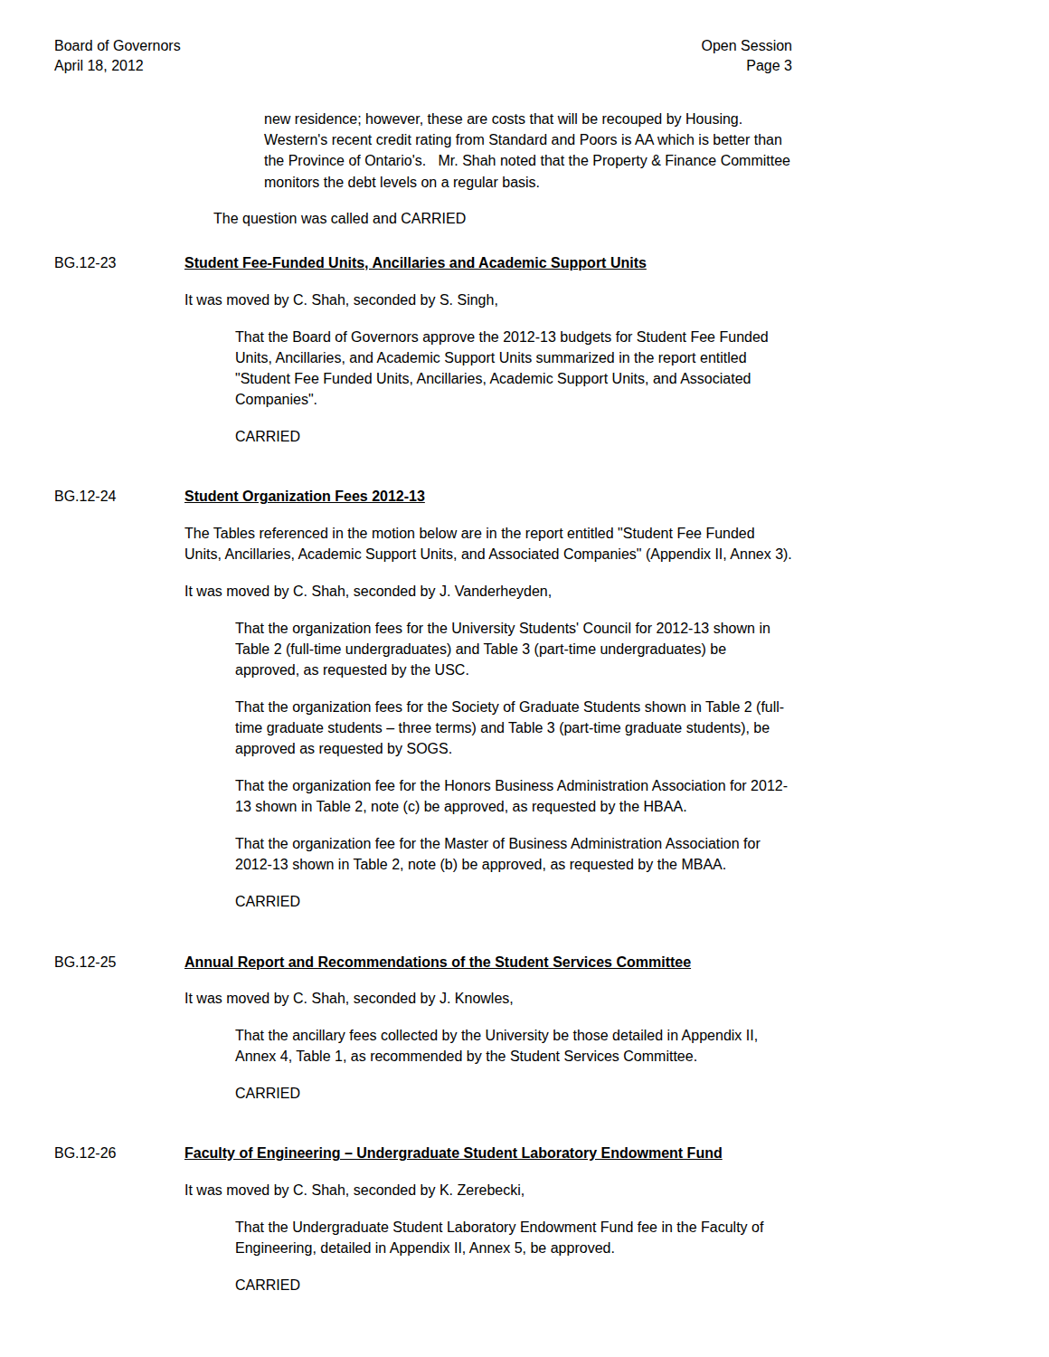Board of Governors
April 18, 2012
Open Session
Page 3
new residence; however, these are costs that will be recouped by Housing. Western's recent credit rating from Standard and Poors is AA which is better than the Province of Ontario's. Mr. Shah noted that the Property & Finance Committee monitors the debt levels on a regular basis.
The question was called and CARRIED
BG.12-23
Student Fee-Funded Units, Ancillaries and Academic Support Units
It was moved by C. Shah, seconded by S. Singh,
That the Board of Governors approve the 2012-13 budgets for Student Fee Funded Units, Ancillaries, and Academic Support Units summarized in the report entitled "Student Fee Funded Units, Ancillaries, Academic Support Units, and Associated Companies".
CARRIED
BG.12-24
Student Organization Fees 2012-13
The Tables referenced in the motion below are in the report entitled "Student Fee Funded Units, Ancillaries, Academic Support Units, and Associated Companies" (Appendix II, Annex 3).
It was moved by C. Shah, seconded by J. Vanderheyden,
That the organization fees for the University Students' Council for 2012-13 shown in Table 2 (full-time undergraduates) and Table 3 (part-time undergraduates) be approved, as requested by the USC.
That the organization fees for the Society of Graduate Students shown in Table 2 (full-time graduate students – three terms) and Table 3 (part-time graduate students), be approved as requested by SOGS.
That the organization fee for the Honors Business Administration Association for 2012-13 shown in Table 2, note (c) be approved, as requested by the HBAA.
That the organization fee for the Master of Business Administration Association for 2012-13 shown in Table 2, note (b) be approved, as requested by the MBAA.
CARRIED
BG.12-25
Annual Report and Recommendations of the Student Services Committee
It was moved by C. Shah, seconded by J. Knowles,
That the ancillary fees collected by the University be those detailed in Appendix II, Annex 4, Table 1, as recommended by the Student Services Committee.
CARRIED
BG.12-26
Faculty of Engineering – Undergraduate Student Laboratory Endowment Fund
It was moved by C. Shah, seconded by K. Zerebecki,
That the Undergraduate Student Laboratory Endowment Fund fee in the Faculty of Engineering, detailed in Appendix II, Annex 5, be approved.
CARRIED